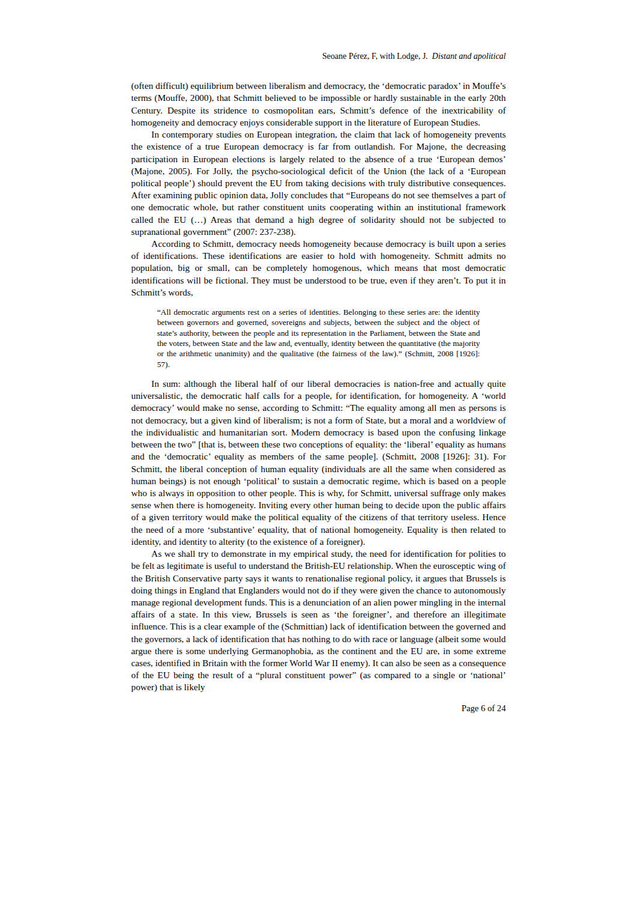Seoane Pérez, F, with Lodge, J. Distant and apolitical
(often difficult) equilibrium between liberalism and democracy, the ‘democratic paradox’ in Mouffe’s terms (Mouffe, 2000), that Schmitt believed to be impossible or hardly sustainable in the early 20th Century. Despite its stridence to cosmopolitan ears, Schmitt’s defence of the inextricability of homogeneity and democracy enjoys considerable support in the literature of European Studies.
In contemporary studies on European integration, the claim that lack of homogeneity prevents the existence of a true European democracy is far from outlandish. For Majone, the decreasing participation in European elections is largely related to the absence of a true ‘European demos’ (Majone, 2005). For Jolly, the psycho-sociological deficit of the Union (the lack of a ‘European political people’) should prevent the EU from taking decisions with truly distributive consequences. After examining public opinion data, Jolly concludes that “Europeans do not see themselves a part of one democratic whole, but rather constituent units cooperating within an institutional framework called the EU (…) Areas that demand a high degree of solidarity should not be subjected to supranational government” (2007: 237-238).
According to Schmitt, democracy needs homogeneity because democracy is built upon a series of identifications. These identifications are easier to hold with homogeneity. Schmitt admits no population, big or small, can be completely homogenous, which means that most democratic identifications will be fictional. They must be understood to be true, even if they aren’t. To put it in Schmitt’s words,
“All democratic arguments rest on a series of identities. Belonging to these series are: the identity between governors and governed, sovereigns and subjects, between the subject and the object of state’s authority, between the people and its representation in the Parliament, between the State and the voters, between State and the law and, eventually, identity between the quantitative (the majority or the arithmetic unanimity) and the qualitative (the fairness of the law).” (Schmitt, 2008 [1926]: 57).
In sum: although the liberal half of our liberal democracies is nation-free and actually quite universalistic, the democratic half calls for a people, for identification, for homogeneity. A ‘world democracy’ would make no sense, according to Schmitt: “The equality among all men as persons is not democracy, but a given kind of liberalism; is not a form of State, but a moral and a worldview of the individualistic and humanitarian sort. Modern democracy is based upon the confusing linkage between the two” [that is, between these two conceptions of equality: the ‘liberal’ equality as humans and the ‘democratic’ equality as members of the same people]. (Schmitt, 2008 [1926]: 31). For Schmitt, the liberal conception of human equality (individuals are all the same when considered as human beings) is not enough ‘political’ to sustain a democratic regime, which is based on a people who is always in opposition to other people. This is why, for Schmitt, universal suffrage only makes sense when there is homogeneity. Inviting every other human being to decide upon the public affairs of a given territory would make the political equality of the citizens of that territory useless. Hence the need of a more ‘substantive’ equality, that of national homogeneity. Equality is then related to identity, and identity to alterity (to the existence of a foreigner).
As we shall try to demonstrate in my empirical study, the need for identification for polities to be felt as legitimate is useful to understand the British-EU relationship. When the eurosceptic wing of the British Conservative party says it wants to renationalise regional policy, it argues that Brussels is doing things in England that Englanders would not do if they were given the chance to autonomously manage regional development funds. This is a denunciation of an alien power mingling in the internal affairs of a state. In this view, Brussels is seen as ‘the foreigner’, and therefore an illegitimate influence. This is a clear example of the (Schmittian) lack of identification between the governed and the governors, a lack of identification that has nothing to do with race or language (albeit some would argue there is some underlying Germanophobia, as the continent and the EU are, in some extreme cases, identified in Britain with the former World War II enemy). It can also be seen as a consequence of the EU being the result of a “plural constituent power” (as compared to a single or ‘national’ power) that is likely
Page 6 of 24